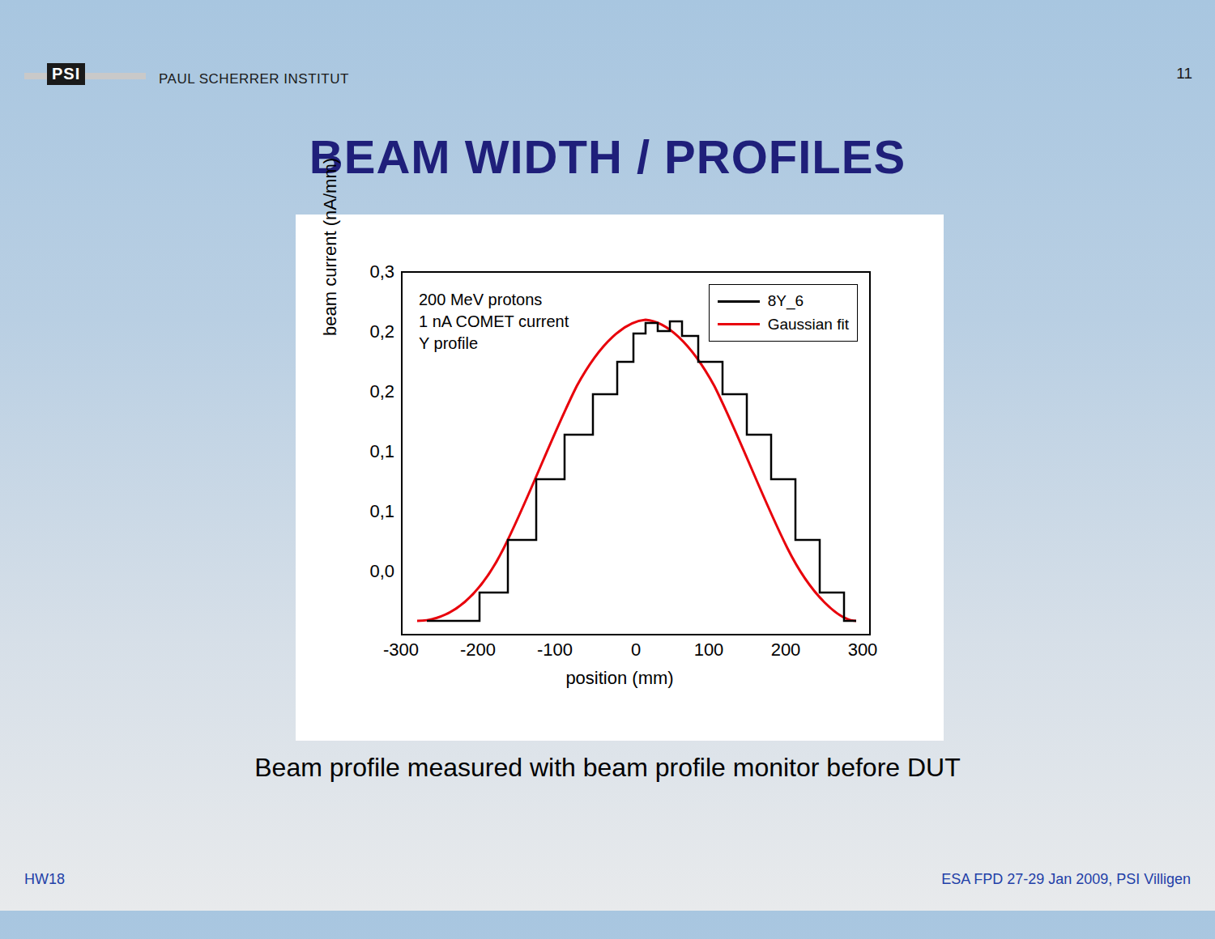PSI
PAUL SCHERRER INSTITUT
11
BEAM WIDTH / PROFILES
beam current (nA/mm)
0,3
0,2
0,2
0,1
0,1
0,0
-300
-200
-100
0
100
200
300
position (mm)
200 MeV protons
1 nA COMET current
Y profile
8Y_6
Gaussian fit
Beam profile measured with beam profile monitor before DUT
HW18
ESA FPD 27-29 Jan 2009, PSI Villigen